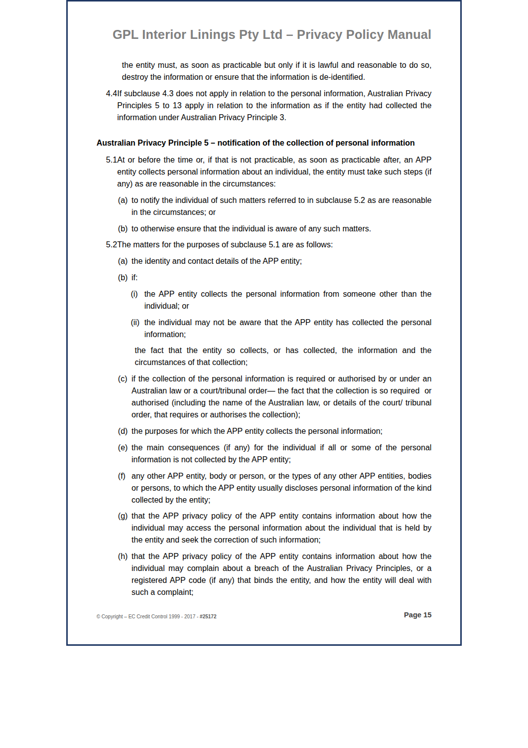GPL Interior Linings Pty Ltd – Privacy Policy Manual
the entity must, as soon as practicable but only if it is lawful and reasonable to do so, destroy the information or ensure that the information is de-identified.
4.4
If subclause 4.3 does not apply in relation to the personal information, Australian Privacy Principles 5 to 13 apply in relation to the information as if the entity had collected the information under Australian Privacy Principle 3.
Australian Privacy Principle 5 – notification of the collection of personal information
5.1
At or before the time or, if that is not practicable, as soon as practicable after, an APP entity collects personal information about an individual, the entity must take such steps (if any) as are reasonable in the circumstances:
(a)
to notify the individual of such matters referred to in subclause 5.2 as are reasonable in the circumstances; or
(b)
to otherwise ensure that the individual is aware of any such matters.
5.2
The matters for the purposes of subclause 5.1 are as follows:
(a)
the identity and contact details of the APP entity;
(b)
if:
(i)
the APP entity collects the personal information from someone other than the individual; or
(ii)
the individual may not be aware that the APP entity has collected the personal information;
the fact that the entity so collects, or has collected, the information and the circumstances of that collection;
(c)
if the collection of the personal information is required or authorised by or under an Australian law or a court/tribunal order— the fact that the collection is so required or authorised (including the name of the Australian law, or details of the court/ tribunal order, that requires or authorises the collection);
(d)
the purposes for which the APP entity collects the personal information;
(e)
the main consequences (if any) for the individual if all or some of the personal information is not collected by the APP entity;
(f)
any other APP entity, body or person, or the types of any other APP entities, bodies or persons, to which the APP entity usually discloses personal information of the kind collected by the entity;
(g)
that the APP privacy policy of the APP entity contains information about how the individual may access the personal information about the individual that is held by the entity and seek the correction of such information;
(h)
that the APP privacy policy of the APP entity contains information about how the individual may complain about a breach of the Australian Privacy Principles, or a registered APP code (if any) that binds the entity, and how the entity will deal with such a complaint;
© Copyright – EC Credit Control 1999 - 2017 - #25172
Page 15